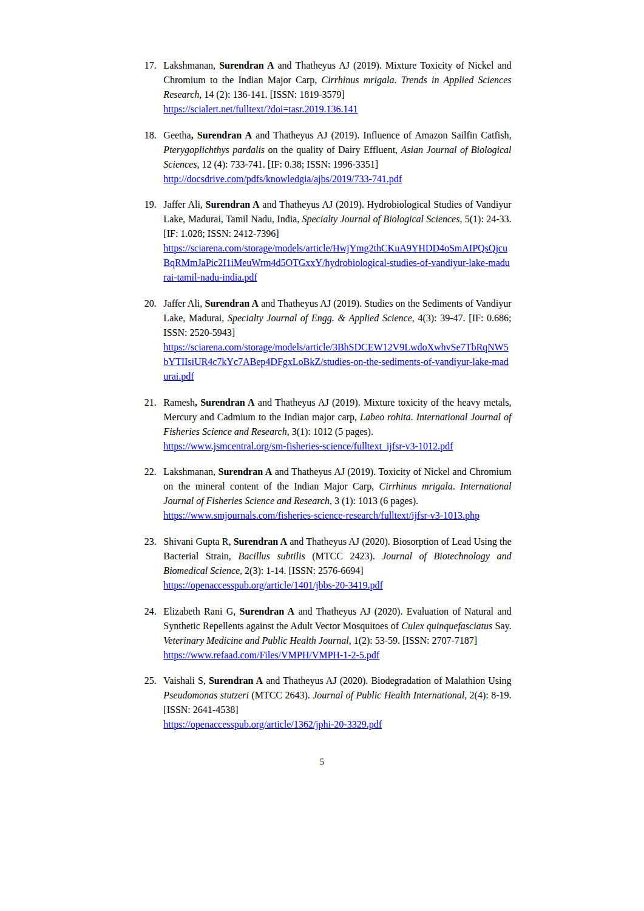Lakshmanan, Surendran A and Thatheyus AJ (2019). Mixture Toxicity of Nickel and Chromium to the Indian Major Carp, Cirrhinus mrigala. Trends in Applied Sciences Research, 14 (2): 136-141. [ISSN: 1819-3579]
https://scialert.net/fulltext/?doi=tasr.2019.136.141
Geetha, Surendran A and Thatheyus AJ (2019). Influence of Amazon Sailfin Catfish, Pterygoplichthys pardalis on the quality of Dairy Effluent, Asian Journal of Biological Sciences, 12 (4): 733-741. [IF: 0.38; ISSN: 1996-3351]
http://docsdrive.com/pdfs/knowledgia/ajbs/2019/733-741.pdf
Jaffer Ali, Surendran A and Thatheyus AJ (2019). Hydrobiological Studies of Vandiyur Lake, Madurai, Tamil Nadu, India, Specialty Journal of Biological Sciences, 5(1): 24-33. [IF: 1.028; ISSN: 2412-7396]
https://sciarena.com/storage/models/article/HwjYmg2thCKuA9YHDD4oSmAIPQsQjcuBqRMmJaPic2I1iMeuWrm4d5OTGxxY/hydrobiological-studies-of-vandiyur-lake-madurai-tamil-nadu-india.pdf
Jaffer Ali, Surendran A and Thatheyus AJ (2019). Studies on the Sediments of Vandiyur Lake, Madurai, Specialty Journal of Engg. & Applied Science, 4(3): 39-47. [IF: 0.686; ISSN: 2520-5943]
https://sciarena.com/storage/models/article/3BhSDCEW12V9LwdoXwhvSe7TbRqNW5bYTIIsiUR4c7kYc7ABep4DFgxLoBkZ/studies-on-the-sediments-of-vandiyur-lake-madurai.pdf
Ramesh, Surendran A and Thatheyus AJ (2019). Mixture toxicity of the heavy metals, Mercury and Cadmium to the Indian major carp, Labeo rohita. International Journal of Fisheries Science and Research, 3(1): 1012 (5 pages).
https://www.jsmcentral.org/sm-fisheries-science/fulltext_ijfsr-v3-1012.pdf
Lakshmanan, Surendran A and Thatheyus AJ (2019). Toxicity of Nickel and Chromium on the mineral content of the Indian Major Carp, Cirrhinus mrigala. International Journal of Fisheries Science and Research, 3 (1): 1013 (6 pages).
https://www.smjournals.com/fisheries-science-research/fulltext/ijfsr-v3-1013.php
Shivani Gupta R, Surendran A and Thatheyus AJ (2020). Biosorption of Lead Using the Bacterial Strain, Bacillus subtilis (MTCC 2423). Journal of Biotechnology and Biomedical Science, 2(3): 1-14. [ISSN: 2576-6694]
https://openaccesspub.org/article/1401/jbbs-20-3419.pdf
Elizabeth Rani G, Surendran A and Thatheyus AJ (2020). Evaluation of Natural and Synthetic Repellents against the Adult Vector Mosquitoes of Culex quinquefasciatus Say. Veterinary Medicine and Public Health Journal, 1(2): 53-59. [ISSN: 2707-7187]
https://www.refaad.com/Files/VMPH/VMPH-1-2-5.pdf
Vaishali S, Surendran A and Thatheyus AJ (2020). Biodegradation of Malathion Using Pseudomonas stutzeri (MTCC 2643). Journal of Public Health International, 2(4): 8-19. [ISSN: 2641-4538]
https://openaccesspub.org/article/1362/jphi-20-3329.pdf
5